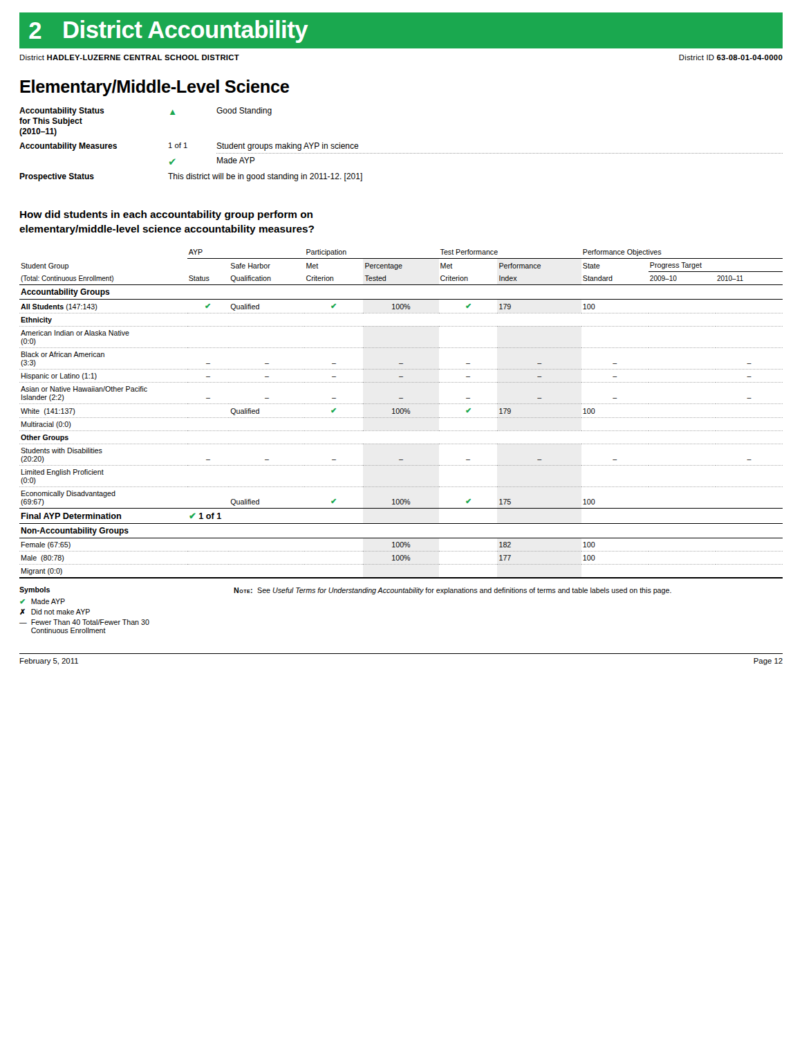2
District Accountability
District ID 63-08-01-04-0000 District HADLEY-LUZERNE CENTRAL SCHOOL DISTRICT
Elementary/Middle-Level Science
| Accountability Status for This Subject (2010–11) | ▲ | Good Standing |
| Accountability Measures | 1 of 1 | Student groups making AYP in science |
| | ✔ | Made AYP |
| Prospective Status | This district will be in good standing in 2011-12. [201] |
How did students in each accountability group perform on
elementary/middle-level science accountability measures?
| | AYP | Participation | Test Performance | Performance Objectives |
| --- | --- | --- | --- | --- |
| Student Group | | Safe Harbor | Met | Percentage | Met | Performance | State | Progress Target |
| (Total: Continuous Enrollment) | Status | Qualification | Criterion | Tested | Criterion | Index | Standard | 2009–10 | 2010–11 |
| Accountability Groups |
| All Students (147:143) | ✔ | Qualified | ✔ | 100% | ✔ | 179 | 100 | | |
| Ethnicity |
| American Indian or Alaska Native (0:0) | | | | | | | | | |
| Black or African American (3:3) | – | – | – | – | – | – | – | | – |
| Hispanic or Latino (1:1) | – | – | – | – | – | – | – | | – |
| Asian or Native Hawaiian/Other Pacific Islander (2:2) | – | – | – | – | – | – | – | | – |
| White (141:137) | | Qualified | ✔ | 100% | ✔ | 179 | 100 | | |
| Multiracial (0:0) | | | | | | | | | |
| Other Groups |
| Students with Disabilities (20:20) | – | – | – | – | – | – | – | | – |
| Limited English Proficient (0:0) | | | | | | | | | |
| Economically Disadvantaged (69:67) | | Qualified | ✔ | 100% | ✔ | 175 | 100 | | |
| Final AYP Determination | ✔ 1 of 1 | | | | | | | |
| Non-Accountability Groups |
| Female (67:65) | | | | 100% | | 182 | 100 | | |
| Male (80:78) | | | | 100% | | 177 | 100 | | |
| Migrant (0:0) | | | | | | | | | |
Symbols
| ✔ | Made AYP |
| ✗ | Did not make AYP |
| — | Fewer Than 40 Total/Fewer Than 30 Continuous Enrollment |
Note: See Useful Terms for Understanding Accountability for explanations and definitions of terms and table labels used on this page.
February 5, 2011
Page 12